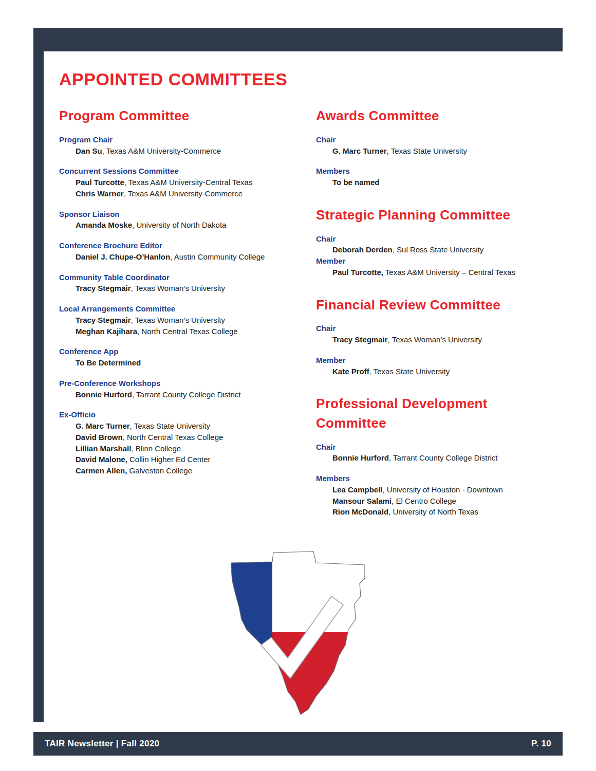Appointed Committees
Program Committee
Program Chair
Dan Su, Texas A&M University-Commerce
Concurrent Sessions Committee
Paul Turcotte, Texas A&M University-Central Texas
Chris Warner, Texas A&M University-Commerce
Sponsor Liaison
Amanda Moske, University of North Dakota
Conference Brochure Editor
Daniel J. Chupe-O’Hanlon, Austin Community College
Community Table Coordinator
Tracy Stegmair, Texas Woman’s University
Local Arrangements Committee
Tracy Stegmair, Texas Woman’s University
Meghan Kajihara, North Central Texas College
Conference App
To Be Determined
Pre-Conference Workshops
Bonnie Hurford, Tarrant County College District
Ex-Officio
G. Marc Turner, Texas State University
David Brown, North Central Texas College
Lillian Marshall, Blinn College
David Malone, Collin Higher Ed Center
Carmen Allen, Galveston College
Awards Committee
Chair
G. Marc Turner, Texas State University
Members
To be named
Strategic Planning Committee
Chair
Deborah Derden, Sul Ross State University
Member
Paul Turcotte, Texas A&M University – Central Texas
Financial Review Committee
Chair
Tracy Stegmair, Texas Woman’s University
Member
Kate Proff, Texas State University
Professional Development Committee
Chair
Bonnie Hurford, Tarrant County College District
Members
Lea Campbell, University of Houston - Downtown
Mansour Salami, El Centro College
Rion McDonald, University of North Texas
TAIR Newsletter | Fall 2020 P. 10